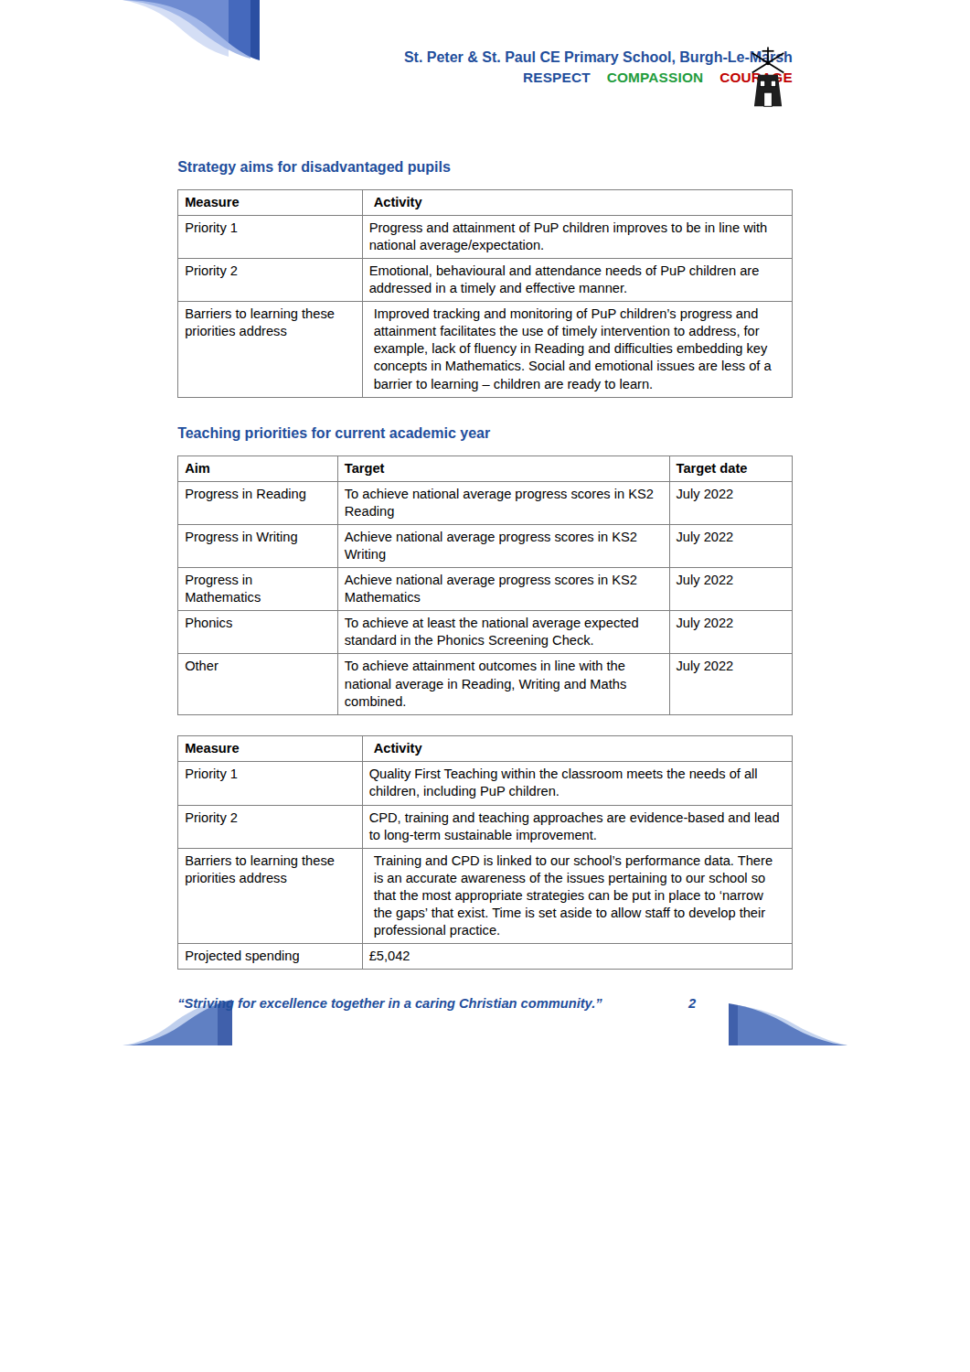St. Peter & St. Paul CE Primary School, Burgh-Le-Marsh
RESPECT COMPASSION COURAGE
Strategy aims for disadvantaged pupils
| Measure | Activity |
| --- | --- |
| Priority 1 | Progress and attainment of PuP children improves to be in line with national average/expectation. |
| Priority 2 | Emotional, behavioural and attendance needs of PuP children are addressed in a timely and effective manner. |
| Barriers to learning these priorities address | Improved tracking and monitoring of PuP children’s progress and attainment facilitates the use of timely intervention to address, for example, lack of fluency in Reading and difficulties embedding key concepts in Mathematics. Social and emotional issues are less of a barrier to learning – children are ready to learn. |
Teaching priorities for current academic year
| Aim | Target | Target date |
| --- | --- | --- |
| Progress in Reading | To achieve national average progress scores in KS2 Reading | July 2022 |
| Progress in Writing | Achieve national average progress scores in KS2 Writing | July 2022 |
| Progress in Mathematics | Achieve national average progress scores in KS2 Mathematics | July 2022 |
| Phonics | To achieve at least the national average expected standard in the Phonics Screening Check. | July 2022 |
| Other | To achieve attainment outcomes in line with the national average in Reading, Writing and Maths combined. | July 2022 |
| Measure | Activity |
| --- | --- |
| Priority 1 | Quality First Teaching within the classroom meets the needs of all children, including PuP children. |
| Priority 2 | CPD, training and teaching approaches are evidence-based and lead to long-term sustainable improvement. |
| Barriers to learning these priorities address | Training and CPD is linked to our school’s performance data. There is an accurate awareness of the issues pertaining to our school so that the most appropriate strategies can be put in place to ‘narrow the gaps’ that exist. Time is set aside to allow staff to develop their professional practice. |
| Projected spending | £5,042 |
“Striving for excellence together in a caring Christian community.” 2